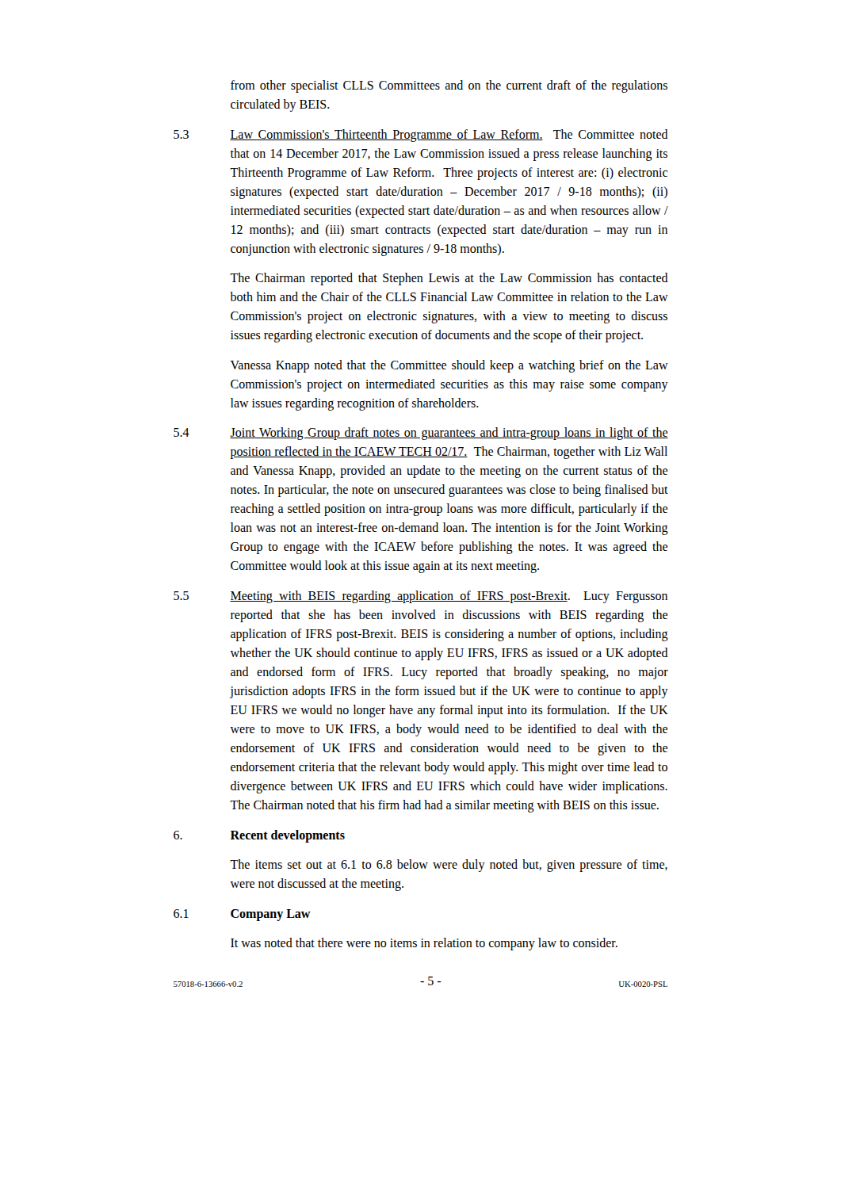from other specialist CLLS Committees and on the current draft of the regulations circulated by BEIS.
5.3
Law Commission's Thirteenth Programme of Law Reform. The Committee noted that on 14 December 2017, the Law Commission issued a press release launching its Thirteenth Programme of Law Reform. Three projects of interest are: (i) electronic signatures (expected start date/duration – December 2017 / 9-18 months); (ii) intermediated securities (expected start date/duration – as and when resources allow / 12 months); and (iii) smart contracts (expected start date/duration – may run in conjunction with electronic signatures / 9-18 months).
The Chairman reported that Stephen Lewis at the Law Commission has contacted both him and the Chair of the CLLS Financial Law Committee in relation to the Law Commission's project on electronic signatures, with a view to meeting to discuss issues regarding electronic execution of documents and the scope of their project.
Vanessa Knapp noted that the Committee should keep a watching brief on the Law Commission's project on intermediated securities as this may raise some company law issues regarding recognition of shareholders.
5.4
Joint Working Group draft notes on guarantees and intra-group loans in light of the position reflected in the ICAEW TECH 02/17. The Chairman, together with Liz Wall and Vanessa Knapp, provided an update to the meeting on the current status of the notes. In particular, the note on unsecured guarantees was close to being finalised but reaching a settled position on intra-group loans was more difficult, particularly if the loan was not an interest-free on-demand loan. The intention is for the Joint Working Group to engage with the ICAEW before publishing the notes. It was agreed the Committee would look at this issue again at its next meeting.
5.5
Meeting with BEIS regarding application of IFRS post-Brexit. Lucy Fergusson reported that she has been involved in discussions with BEIS regarding the application of IFRS post-Brexit. BEIS is considering a number of options, including whether the UK should continue to apply EU IFRS, IFRS as issued or a UK adopted and endorsed form of IFRS. Lucy reported that broadly speaking, no major jurisdiction adopts IFRS in the form issued but if the UK were to continue to apply EU IFRS we would no longer have any formal input into its formulation. If the UK were to move to UK IFRS, a body would need to be identified to deal with the endorsement of UK IFRS and consideration would need to be given to the endorsement criteria that the relevant body would apply. This might over time lead to divergence between UK IFRS and EU IFRS which could have wider implications. The Chairman noted that his firm had had a similar meeting with BEIS on this issue.
6.
Recent developments
The items set out at 6.1 to 6.8 below were duly noted but, given pressure of time, were not discussed at the meeting.
6.1
Company Law
It was noted that there were no items in relation to company law to consider.
57018-6-13666-v0.2 - 5 - UK-0020-PSL